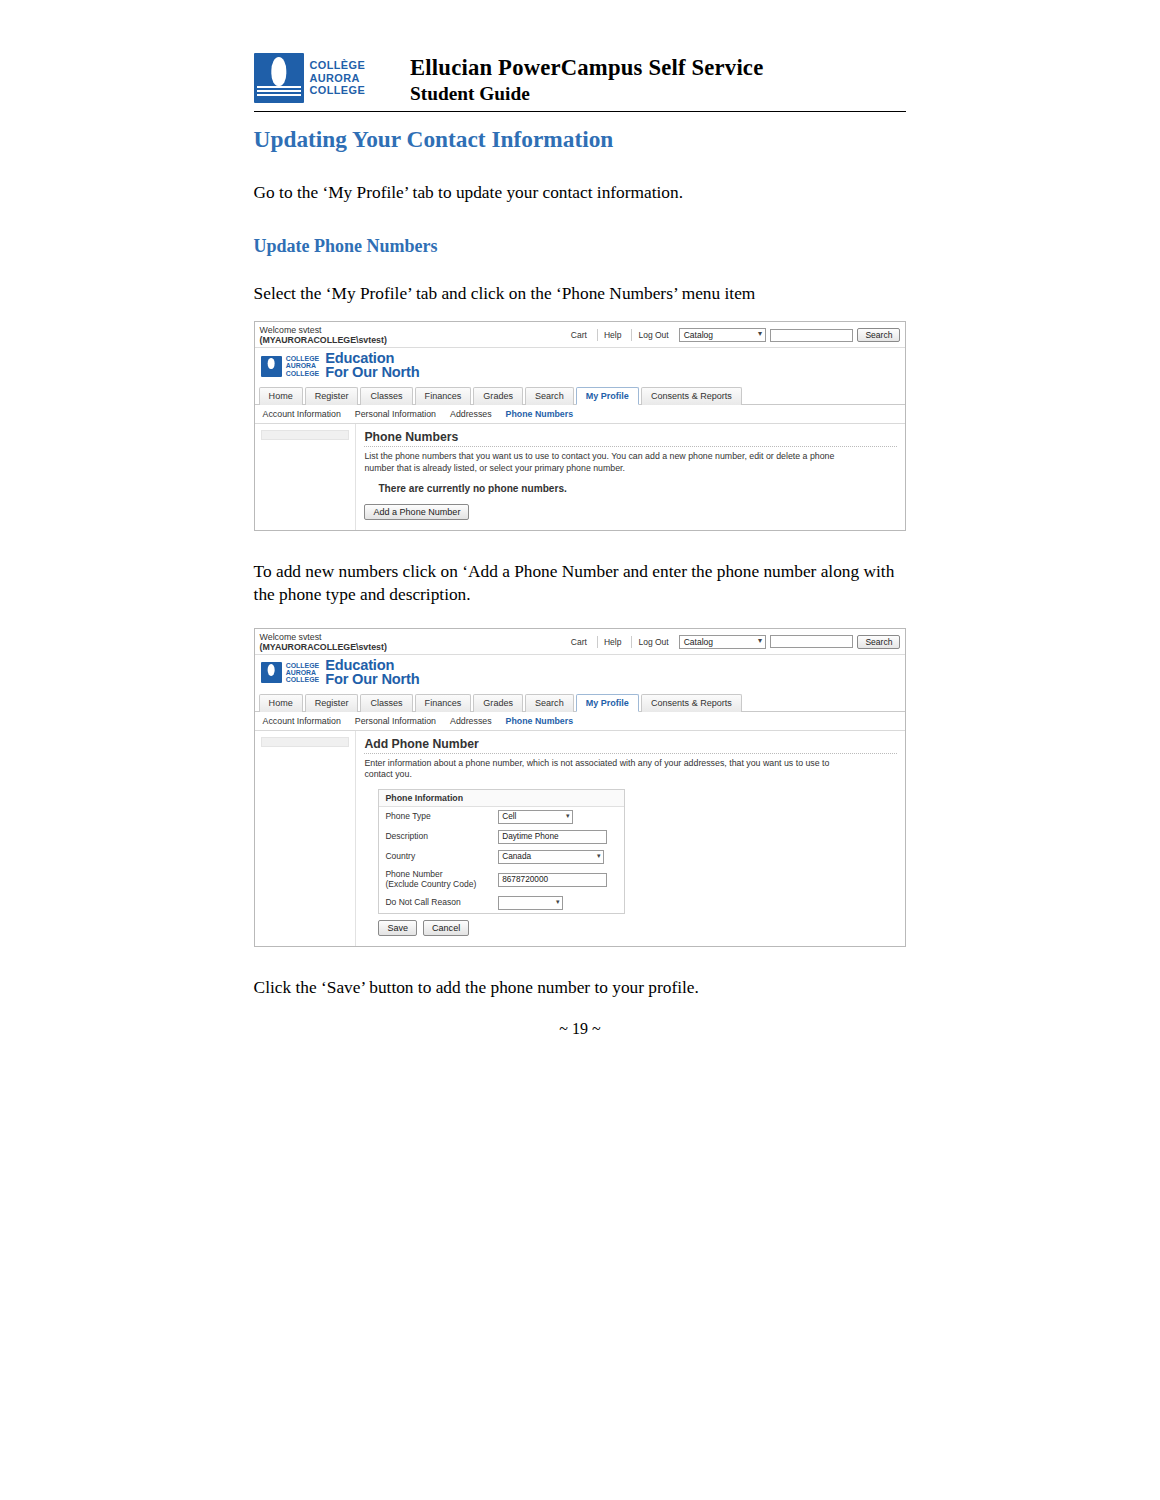Collège Aurora College
Ellucian PowerCampus Self Service
Student Guide
Updating Your Contact Information
Go to the ‘My Profile’ tab to update your contact information.
Update Phone Numbers
Select the ‘My Profile’ tab and click on the ‘Phone Numbers’ menu item
Welcome svtest
(MYAURORACOLLEGE\svtest)
Cart Help Log Out Catalog Search
College Aurora College
EducationFor Our North
Home Register Classes Finances Grades Search My Profile Consents & Reports
Account Information Personal Information Addresses Phone Numbers
Phone Numbers
List the phone numbers that you want us to use to contact you. You can add a new phone number, edit or delete a phone number that is already listed, or select your primary phone number.
There are currently no phone numbers.
Add a Phone Number
To add new numbers click on ‘Add a Phone Number and enter the phone number along with the phone type and description.
Welcome svtest
(MYAURORACOLLEGE\svtest)
Cart Help Log Out Catalog Search
College Aurora College
EducationFor Our North
Home Register Classes Finances Grades Search My Profile Consents & Reports
Account Information Personal Information Addresses Phone Numbers
Add Phone Number
Enter information about a phone number, which is not associated with any of your addresses, that you want us to use to contact you.
Phone Information
| Phone Type | Cell |
| Description | Daytime Phone |
| Country | Canada |
| Phone Number (Exclude Country Code) | 8678720000 |
| Do Not Call Reason | |
Save Cancel
Click the ‘Save’ button to add the phone number to your profile.
~ 19 ~